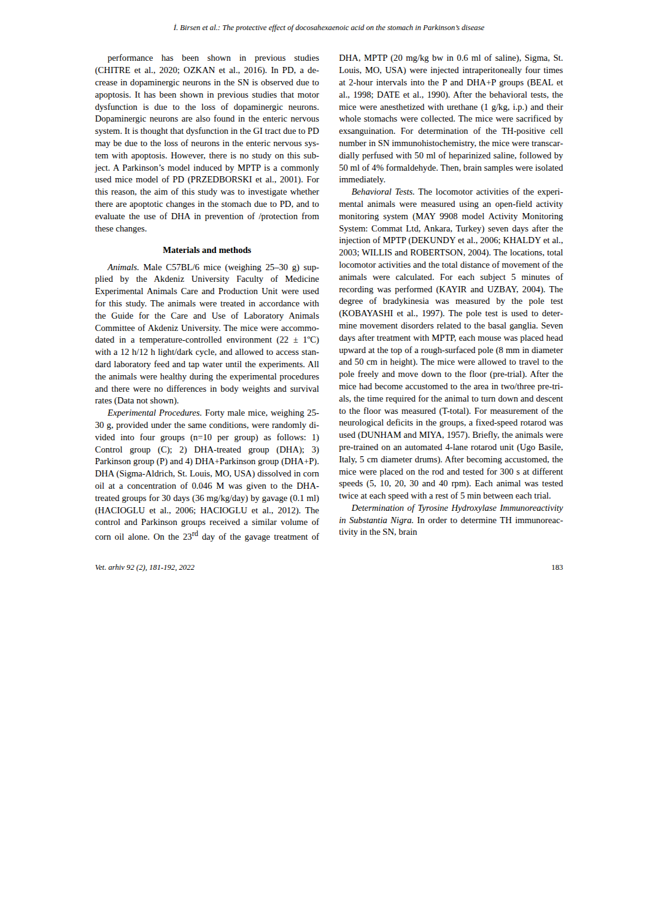İ. Birsen et al.: The protective effect of docosahexaenoic acid on the stomach in Parkinson’s disease
performance has been shown in previous studies (CHITRE et al., 2020; OZKAN et al., 2016). In PD, a decrease in dopaminergic neurons in the SN is observed due to apoptosis. It has been shown in previous studies that motor dysfunction is due to the loss of dopaminergic neurons. Dopaminergic neurons are also found in the enteric nervous system. It is thought that dysfunction in the GI tract due to PD may be due to the loss of neurons in the enteric nervous system with apoptosis. However, there is no study on this subject. A Parkinson’s model induced by MPTP is a commonly used mice model of PD (PRZEDBORSKI et al., 2001). For this reason, the aim of this study was to investigate whether there are apoptotic changes in the stomach due to PD, and to evaluate the use of DHA in prevention of /protection from these changes.
Materials and methods
Animals. Male C57BL/6 mice (weighing 25–30 g) supplied by the Akdeniz University Faculty of Medicine Experimental Animals Care and Production Unit were used for this study. The animals were treated in accordance with the Guide for the Care and Use of Laboratory Animals Committee of Akdeniz University. The mice were accommodated in a temperature-controlled environment (22 ± 1ºC) with a 12 h/12 h light/dark cycle, and allowed to access standard laboratory feed and tap water until the experiments. All the animals were healthy during the experimental procedures and there were no differences in body weights and survival rates (Data not shown).
Experimental Procedures. Forty male mice, weighing 25-30 g, provided under the same conditions, were randomly divided into four groups (n=10 per group) as follows: 1) Control group (C); 2) DHA-treated group (DHA); 3) Parkinson group (P) and 4) DHA+Parkinson group (DHA+P). DHA (Sigma-Aldrich, St. Louis, MO, USA) dissolved in corn oil at a concentration of 0.046 M was given to the DHA-treated groups for 30 days (36 mg/kg/day) by gavage (0.1 ml) (HACIOGLU et al., 2006; HACIOGLU et al., 2012). The control and Parkinson groups received a similar volume of corn oil alone. On the 23rd day of the gavage treatment of DHA, MPTP (20 mg/kg bw in 0.6 ml of saline), Sigma, St. Louis, MO, USA) were injected intraperitoneally four times at 2-hour intervals into the P and DHA+P groups (BEAL et al., 1998; DATE et al., 1990). After the behavioral tests, the mice were anesthetized with urethane (1 g/kg, i.p.) and their whole stomachs were collected. The mice were sacrificed by exsanguination. For determination of the TH-positive cell number in SN immunohistochemistry, the mice were transcardially perfused with 50 ml of heparinized saline, followed by 50 ml of 4% formaldehyde. Then, brain samples were isolated immediately.
Behavioral Tests. The locomotor activities of the experimental animals were measured using an open-field activity monitoring system (MAY 9908 model Activity Monitoring System: Commat Ltd, Ankara, Turkey) seven days after the injection of MPTP (DEKUNDY et al., 2006; KHALDY et al., 2003; WILLIS and ROBERTSON, 2004). The locations, total locomotor activities and the total distance of movement of the animals were calculated. For each subject 5 minutes of recording was performed (KAYIR and UZBAY, 2004). The degree of bradykinesia was measured by the pole test (KOBAYASHI et al., 1997). The pole test is used to determine movement disorders related to the basal ganglia. Seven days after treatment with MPTP, each mouse was placed head upward at the top of a rough-surfaced pole (8 mm in diameter and 50 cm in height). The mice were allowed to travel to the pole freely and move down to the floor (pre-trial). After the mice had become accustomed to the area in two/three pre-trials, the time required for the animal to turn down and descent to the floor was measured (T-total). For measurement of the neurological deficits in the groups, a fixed-speed rotarod was used (DUNHAM and MIYA, 1957). Briefly, the animals were pre-trained on an automated 4-lane rotarod unit (Ugo Basile, Italy, 5 cm diameter drums). After becoming accustomed, the mice were placed on the rod and tested for 300 s at different speeds (5, 10, 20, 30 and 40 rpm). Each animal was tested twice at each speed with a rest of 5 min between each trial.
Determination of Tyrosine Hydroxylase Immunoreactivity in Substantia Nigra. In order to determine TH immunoreactivity in the SN, brain
Vet. arhiv 92 (2), 181-192, 2022 183